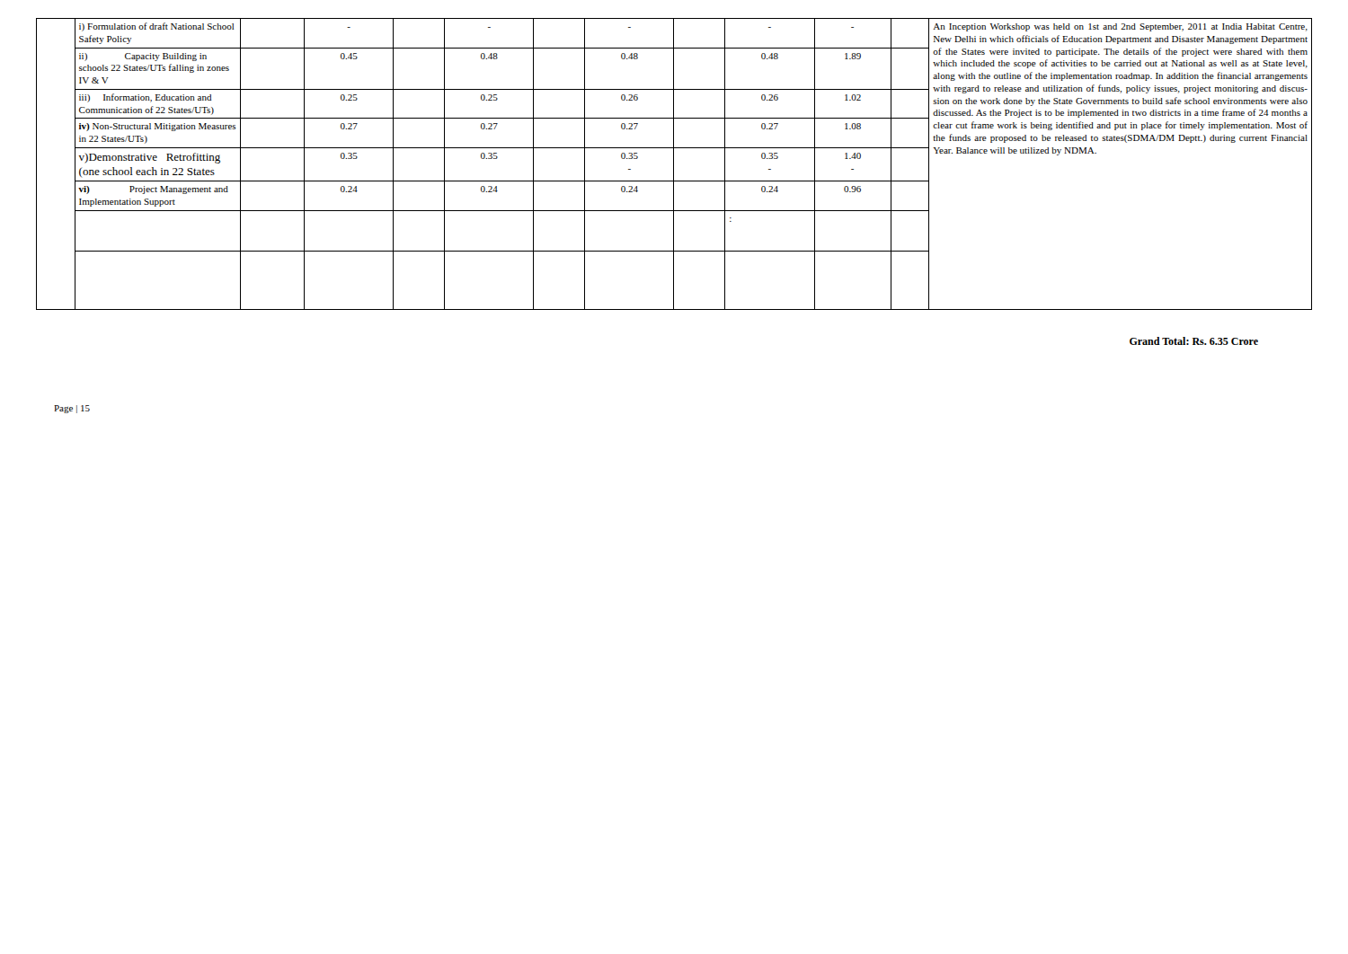| | i) Formulation of draft National School Safety Policy | | - | | - | | - | | - | - | | An Inception Workshop was held on 1st and 2nd September, 2011 at India Habitat Centre, New Delhi in which officials of Education Department and Disaster Management Department of the States were invited to participate. The details of the project were shared with them which included the scope of activities to be carried out at National as well as at State level, along with the outline of the implementation roadmap. In addition the financial arrangements with regard to release and utilization of funds, policy issues, project monitoring and discussion on the work done by the State Governments to build safe school environments were also discussed. As the Project is to be implemented in two districts in a time frame of 24 months a clear cut frame work is being identified and put in place for timely implementation. Most of the funds are proposed to be released to states(SDMA/DM Deptt.) during current Financial Year. Balance will be utilized by NDMA. |
| ii) Capacity Building in schools 22 States/UTs falling in zones IV & V | | 0.45 | | 0.48 | | 0.48 | | 0.48 | 1.89 | |
| iii) Information, Education and Communication of 22 States/UTs) | | 0.25 | | 0.25 | | 0.26 | | 0.26 | 1.02 | |
| iv) Non-Structural Mitigation Measures in 22 States/UTs) | | 0.27 | | 0.27 | | 0.27 | | 0.27 | 1.08 | |
| v)Demonstrative Retrofitting (one school each in 22 States | | 0.35 | | 0.35 | | 0.35 - | | 0.35 - | 1.40 - | |
| vi) Project Management and Implementation Support | | 0.24 | | 0.24 | | 0.24 | | 0.24 | 0.96 | |
| | | | | | | | | : | | |
Grand Total: Rs. 6.35 Crore
Page | 15